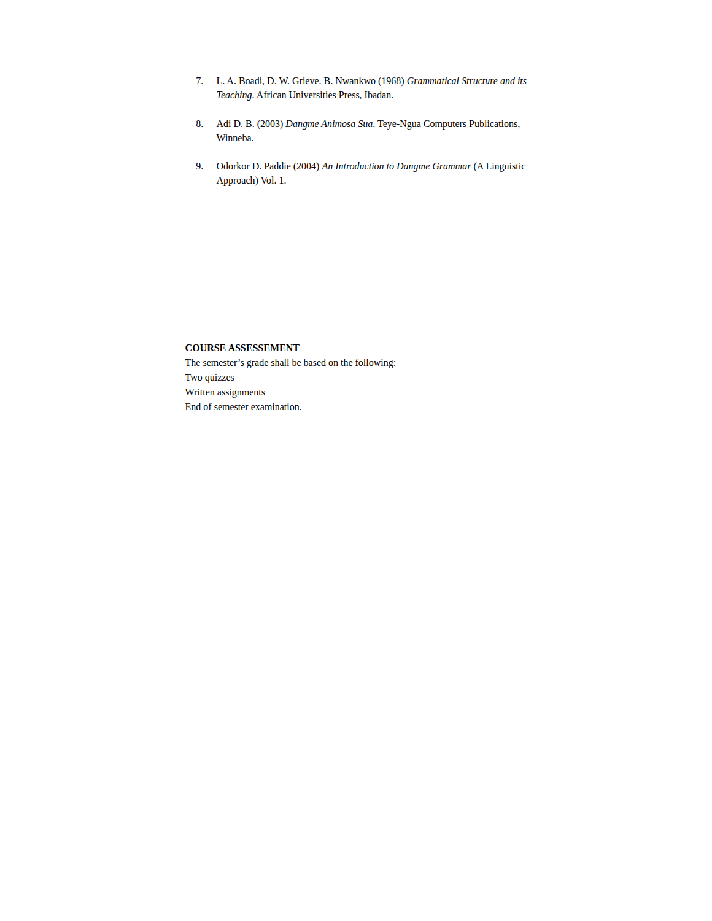L. A. Boadi, D. W. Grieve. B. Nwankwo (1968) Grammatical Structure and its Teaching. African Universities Press, Ibadan.
Adi D. B. (2003) Dangme Animosa Sua. Teye-Ngua Computers Publications, Winneba.
Odorkor D. Paddie (2004) An Introduction to Dangme Grammar (A Linguistic Approach) Vol. 1.
COURSE ASSESSEMENT
The semester’s grade shall be based on the following:
Two quizzes
Written assignments
End of semester examination.